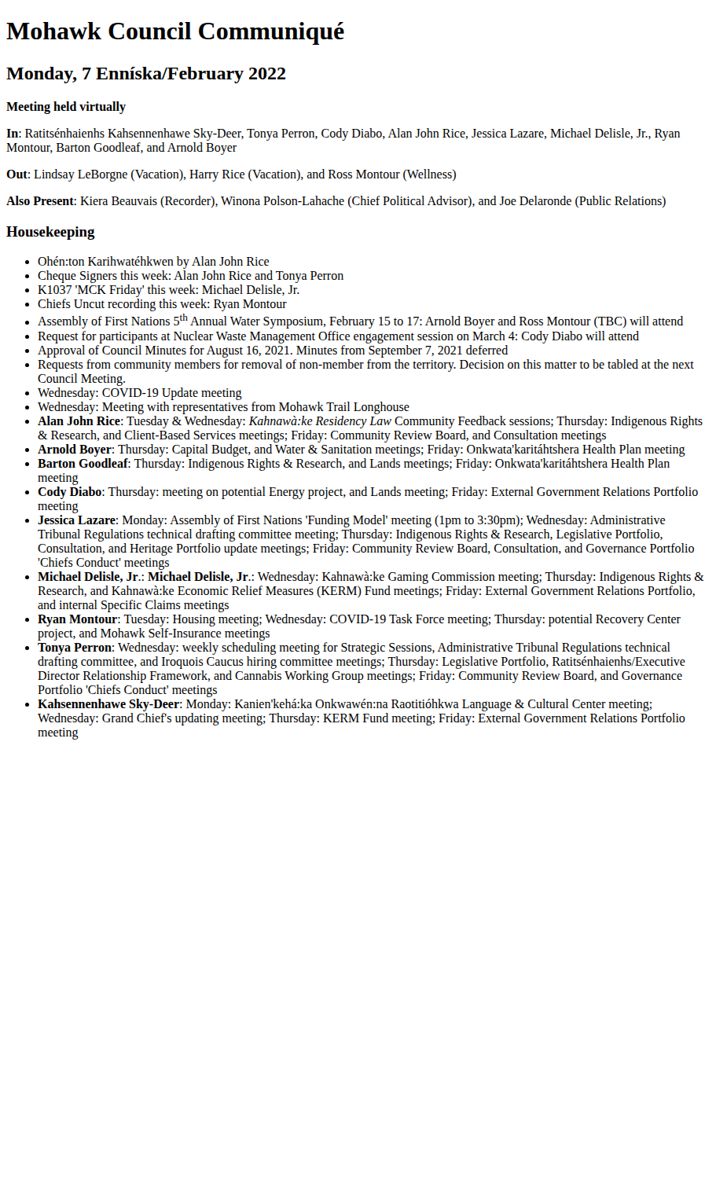Mohawk Council Communiqué
Monday, 7 Enníska/February 2022
Meeting held virtually
In: Ratitsénhaienhs Kahsennenhawe Sky-Deer, Tonya Perron, Cody Diabo, Alan John Rice, Jessica Lazare, Michael Delisle, Jr., Ryan Montour, Barton Goodleaf, and Arnold Boyer
Out: Lindsay LeBorgne (Vacation), Harry Rice (Vacation), and Ross Montour (Wellness)
Also Present: Kiera Beauvais (Recorder), Winona Polson-Lahache (Chief Political Advisor), and Joe Delaronde (Public Relations)
Housekeeping
Ohén:ton Karihwatéhkwen by Alan John Rice
Cheque Signers this week: Alan John Rice and Tonya Perron
K1037 'MCK Friday' this week: Michael Delisle, Jr.
Chiefs Uncut recording this week: Ryan Montour
Assembly of First Nations 5th Annual Water Symposium, February 15 to 17: Arnold Boyer and Ross Montour (TBC) will attend
Request for participants at Nuclear Waste Management Office engagement session on March 4: Cody Diabo will attend
Approval of Council Minutes for August 16, 2021. Minutes from September 7, 2021 deferred
Requests from community members for removal of non-member from the territory. Decision on this matter to be tabled at the next Council Meeting.
Wednesday: COVID-19 Update meeting
Wednesday: Meeting with representatives from Mohawk Trail Longhouse
Alan John Rice: Tuesday & Wednesday: Kahnawà:ke Residency Law Community Feedback sessions; Thursday: Indigenous Rights & Research, and Client-Based Services meetings; Friday: Community Review Board, and Consultation meetings
Arnold Boyer: Thursday: Capital Budget, and Water & Sanitation meetings; Friday: Onkwata'karitáhtshera Health Plan meeting
Barton Goodleaf: Thursday: Indigenous Rights & Research, and Lands meetings; Friday: Onkwata'karitáhtshera Health Plan meeting
Cody Diabo: Thursday: meeting on potential Energy project, and Lands meeting; Friday: External Government Relations Portfolio meeting
Jessica Lazare: Monday: Assembly of First Nations 'Funding Model' meeting (1pm to 3:30pm); Wednesday: Administrative Tribunal Regulations technical drafting committee meeting; Thursday: Indigenous Rights & Research, Legislative Portfolio, Consultation, and Heritage Portfolio update meetings; Friday: Community Review Board, Consultation, and Governance Portfolio 'Chiefs Conduct' meetings
Michael Delisle, Jr.: Michael Delisle, Jr.: Wednesday: Kahnawà:ke Gaming Commission meeting; Thursday: Indigenous Rights & Research, and Kahnawà:ke Economic Relief Measures (KERM) Fund meetings; Friday: External Government Relations Portfolio, and internal Specific Claims meetings
Ryan Montour: Tuesday: Housing meeting; Wednesday: COVID-19 Task Force meeting; Thursday: potential Recovery Center project, and Mohawk Self-Insurance meetings
Tonya Perron: Wednesday: weekly scheduling meeting for Strategic Sessions, Administrative Tribunal Regulations technical drafting committee, and Iroquois Caucus hiring committee meetings; Thursday: Legislative Portfolio, Ratitsénhaienhs/Executive Director Relationship Framework, and Cannabis Working Group meetings; Friday: Community Review Board, and Governance Portfolio 'Chiefs Conduct' meetings
Kahsennenhawe Sky-Deer: Monday: Kanien'kehá:ka Onkwawén:na Raotitióhkwa Language & Cultural Center meeting; Wednesday: Grand Chief's updating meeting; Thursday: KERM Fund meeting; Friday: External Government Relations Portfolio meeting